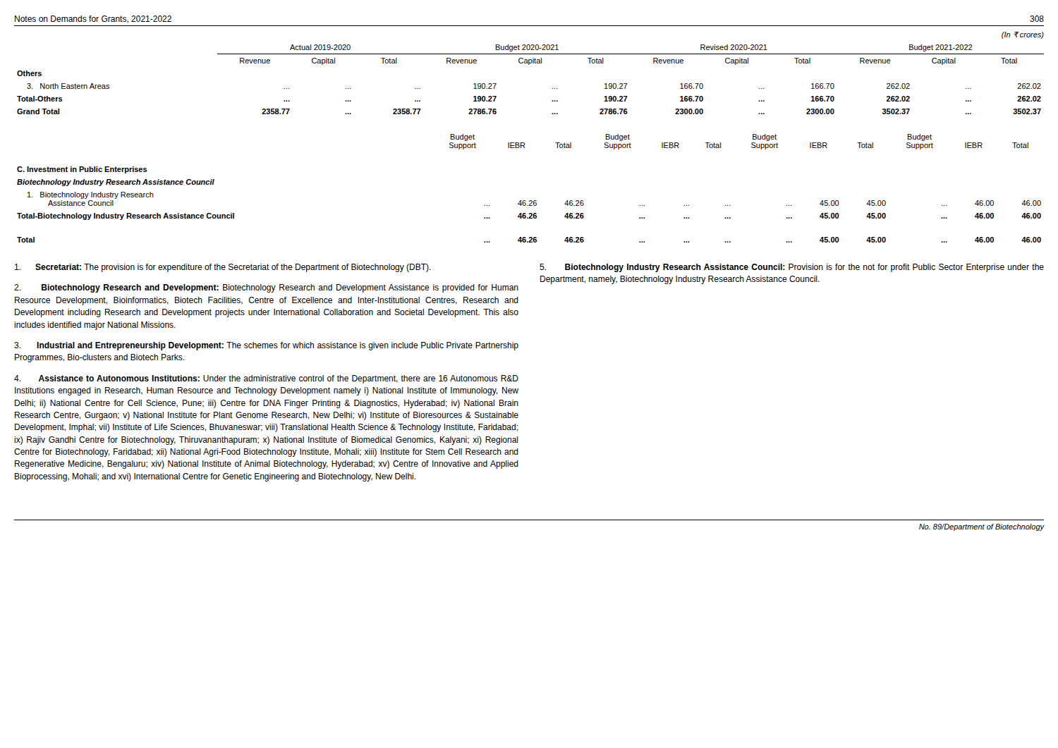Notes on Demands for Grants, 2021-2022
308
(In ₹ crores)
| | Actual 2019-2020 | Budget 2020-2021 | Revised 2020-2021 | Budget 2021-2022 |
| --- | --- | --- | --- | --- |
| Revenue | Capital | Total | Revenue | Capital | Total | Revenue | Capital | Total | Revenue | Capital | Total |
| Others | |
| 3. North Eastern Areas | ... | ... | ... | 190.27 | ... | 190.27 | 166.70 | ... | 166.70 | 262.02 | ... | 262.02 |
| Total-Others | ... | ... | ... | 190.27 | ... | 190.27 | 166.70 | ... | 166.70 | 262.02 | ... | 262.02 |
| Grand Total | 2358.77 | ... | 2358.77 | 2786.76 | ... | 2786.76 | 2300.00 | ... | 2300.00 | 3502.37 | ... | 3502.37 |
| | Budget Support | IEBR | Total | Budget Support | IEBR | Total | Budget Support | IEBR | Total | Budget Support | IEBR | Total |
| --- | --- | --- | --- | --- | --- | --- | --- | --- | --- | --- | --- | --- |
| C. Investment in Public Enterprises | |
| Biotechnology Industry Research Assistance Council | |
| 1. Biotechnology Industry Research Assistance Council | ... | 46.26 | 46.26 | ... | ... | ... | ... | 45.00 | 45.00 | ... | 46.00 | 46.00 |
| Total-Biotechnology Industry Research Assistance Council | ... | 46.26 | 46.26 | ... | ... | ... | ... | 45.00 | 45.00 | ... | 46.00 | 46.00 |
| Total | ... | 46.26 | 46.26 | ... | ... | ... | ... | 45.00 | 45.00 | ... | 46.00 | 46.00 |
1. Secretariat: The provision is for expenditure of the Secretariat of the Department of Biotechnology (DBT).
2. Biotechnology Research and Development: Biotechnology Research and Development Assistance is provided for Human Resource Development, Bioinformatics, Biotech Facilities, Centre of Excellence and Inter-Institutional Centres, Research and Development including Research and Development projects under International Collaboration and Societal Development. This also includes identified major National Missions.
3. Industrial and Entrepreneurship Development: The schemes for which assistance is given include Public Private Partnership Programmes, Bio-clusters and Biotech Parks.
4. Assistance to Autonomous Institutions: Under the administrative control of the Department, there are 16 Autonomous R&D Institutions engaged in Research, Human Resource and Technology Development namely i) National Institute of Immunology, New Delhi; ii) National Centre for Cell Science, Pune; iii) Centre for DNA Finger Printing & Diagnostics, Hyderabad; iv) National Brain Research Centre, Gurgaon; v) National Institute for Plant Genome Research, New Delhi; vi) Institute of Bioresources & Sustainable Development, Imphal; vii) Institute of Life Sciences, Bhuvaneswar; viii) Translational Health Science & Technology Institute, Faridabad; ix) Rajiv Gandhi Centre for Biotechnology, Thiruvananthapuram; x) National Institute of Biomedical Genomics, Kalyani; xi) Regional Centre for Biotechnology, Faridabad; xii) National Agri-Food Biotechnology Institute, Mohali; xiii) Institute for Stem Cell Research and Regenerative Medicine, Bengaluru; xiv) National Institute of Animal Biotechnology, Hyderabad; xv) Centre of Innovative and Applied Bioprocessing, Mohali; and xvi) International Centre for Genetic Engineering and Biotechnology, New Delhi.
5. Biotechnology Industry Research Assistance Council: Provision is for the not for profit Public Sector Enterprise under the Department, namely, Biotechnology Industry Research Assistance Council.
No. 89/Department of Biotechnology